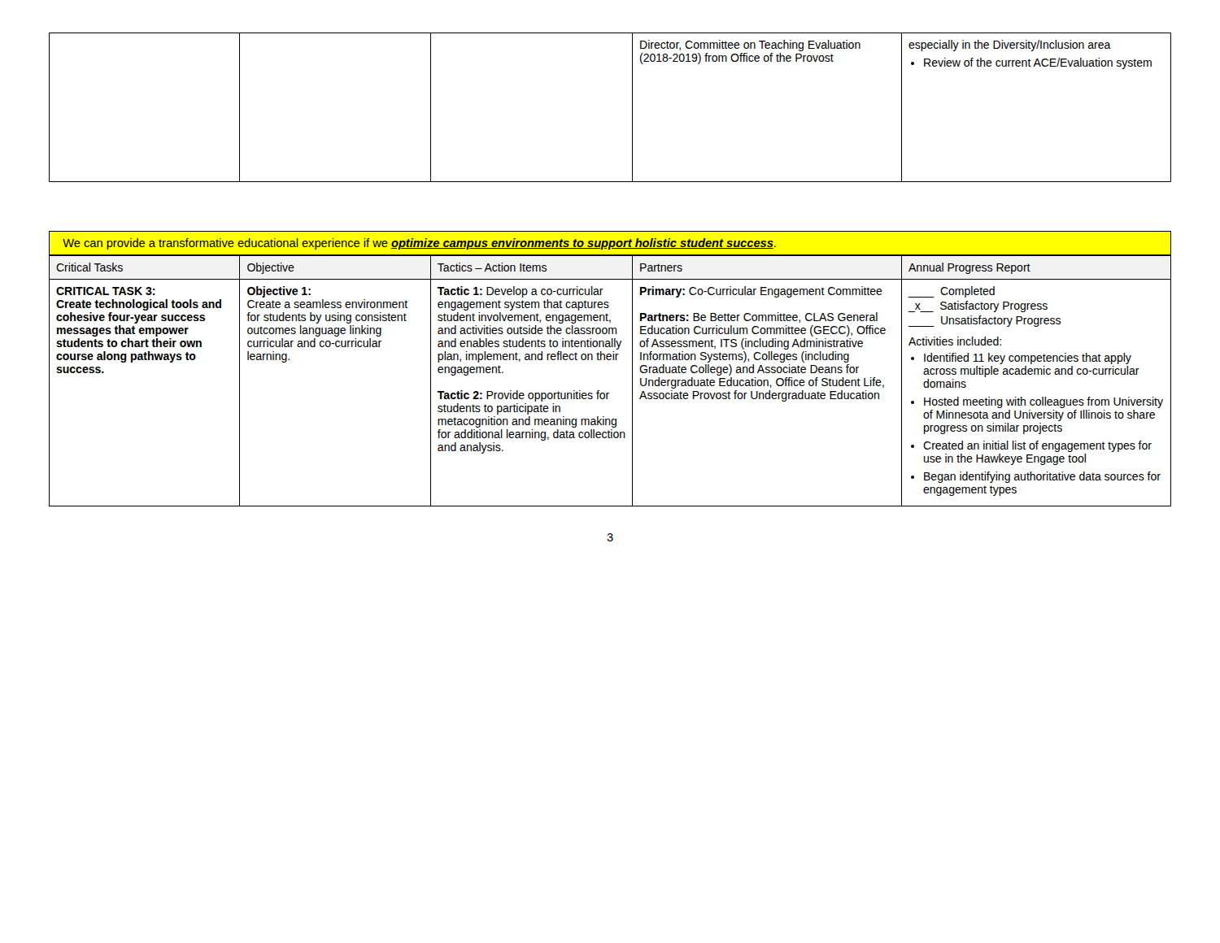| | | | Director, Committee on Teaching Evaluation (2018-2019) from Office of the Provost | especially in the Diversity/Inclusion area Review of the current ACE/Evaluation system |
We can provide a transformative educational experience if we optimize campus environments to support holistic student success.
| Critical Tasks | Objective | Tactics – Action Items | Partners | Annual Progress Report |
| CRITICAL TASK 3: Create technological tools and cohesive four-year success messages that empower students to chart their own course along pathways to success. | Objective 1: Create a seamless environment for students by using consistent outcomes language linking curricular and co-curricular learning. | Tactic 1: Develop a co-curricular engagement system that captures student involvement, engagement, and activities outside the classroom and enables students to intentionally plan, implement, and reflect on their engagement. Tactic 2: Provide opportunities for students to participate in metacognition and meaning making for additional learning, data collection and analysis. | Primary: Co-Curricular Engagement Committee Partners: Be Better Committee, CLAS General Education Curriculum Committee (GECC), Office of Assessment, ITS (including Administrative Information Systems), Colleges (including Graduate College) and Associate Deans for Undergraduate Education, Office of Student Life, Associate Provost for Undergraduate Education | ____ Completed _x__ Satisfactory Progress ____ Unsatisfactory Progress Activities included: Identified 11 key competencies that apply across multiple academic and co-curricular domains Hosted meeting with colleagues from University of Minnesota and University of Illinois to share progress on similar projects Created an initial list of engagement types for use in the Hawkeye Engage tool Began identifying authoritative data sources for engagement types |
3